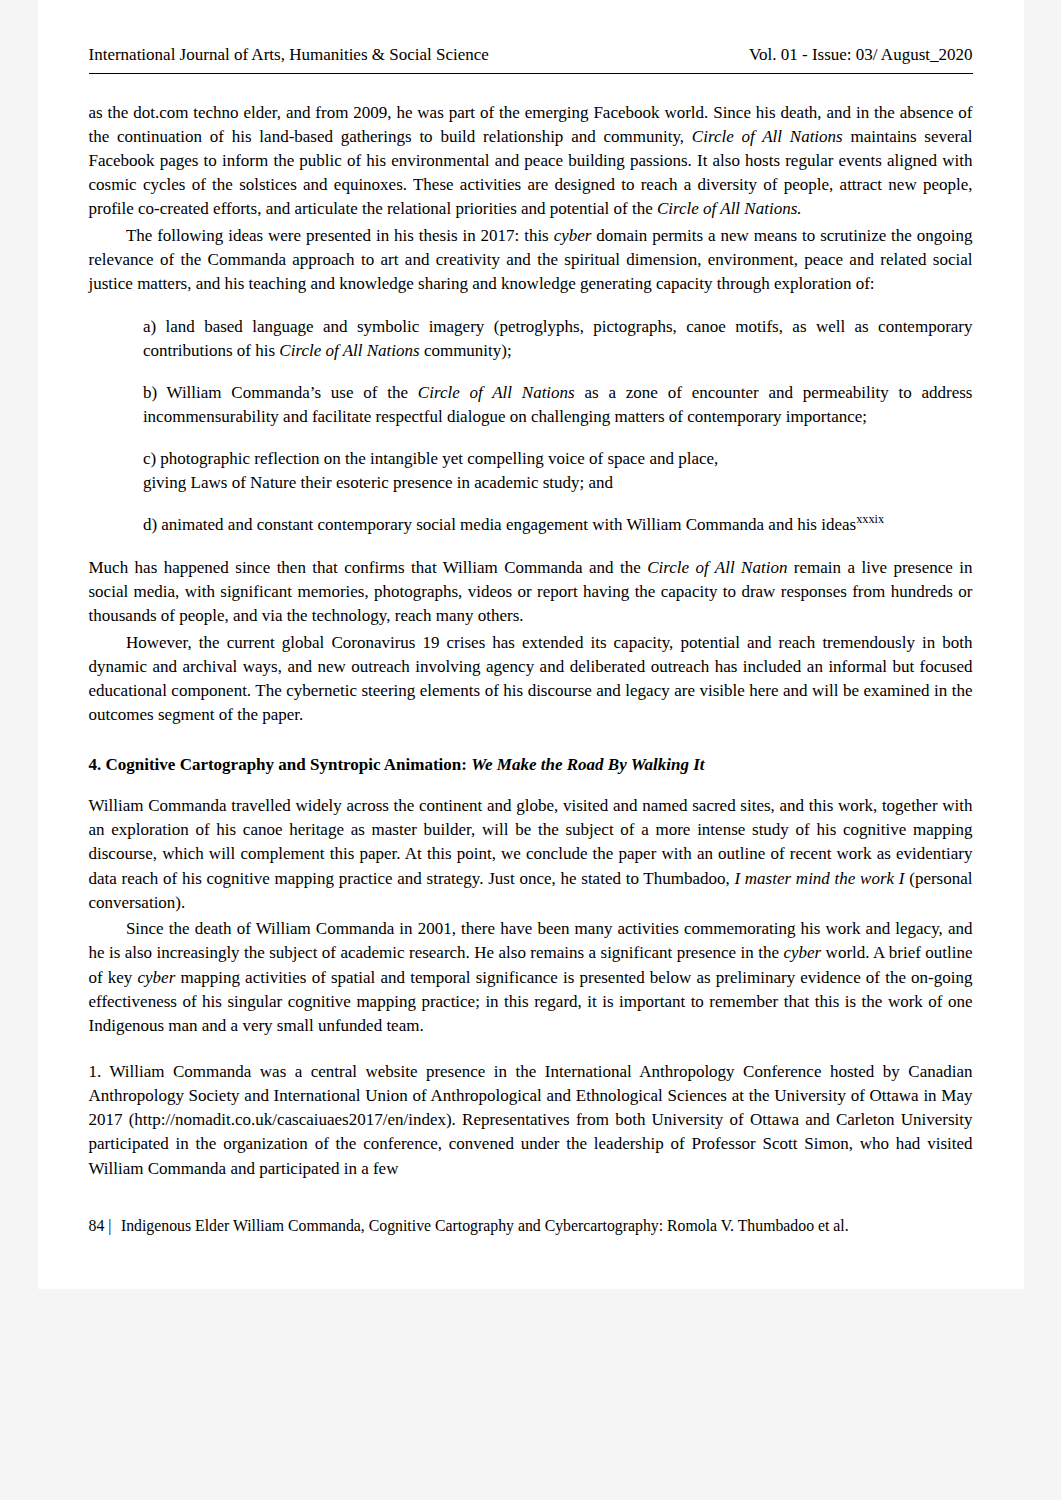International Journal of Arts, Humanities & Social Science Vol. 01 - Issue: 03/ August_2020
as the dot.com techno elder, and from 2009, he was part of the emerging Facebook world. Since his death, and in the absence of the continuation of his land-based gatherings to build relationship and community, Circle of All Nations maintains several Facebook pages to inform the public of his environmental and peace building passions. It also hosts regular events aligned with cosmic cycles of the solstices and equinoxes. These activities are designed to reach a diversity of people, attract new people, profile co-created efforts, and articulate the relational priorities and potential of the Circle of All Nations.
The following ideas were presented in his thesis in 2017: this cyber domain permits a new means to scrutinize the ongoing relevance of the Commanda approach to art and creativity and the spiritual dimension, environment, peace and related social justice matters, and his teaching and knowledge sharing and knowledge generating capacity through exploration of:
a) land based language and symbolic imagery (petroglyphs, pictographs, canoe motifs, as well as contemporary contributions of his Circle of All Nations community);
b) William Commanda’s use of the Circle of All Nations as a zone of encounter and permeability to address incommensurability and facilitate respectful dialogue on challenging matters of contemporary importance;
c) photographic reflection on the intangible yet compelling voice of space and place,
giving Laws of Nature their esoteric presence in academic study; and
d) animated and constant contemporary social media engagement with William Commanda and his ideasxxxix
Much has happened since then that confirms that William Commanda and the Circle of All Nation remain a live presence in social media, with significant memories, photographs, videos or report having the capacity to draw responses from hundreds or thousands of people, and via the technology, reach many others.
However, the current global Coronavirus 19 crises has extended its capacity, potential and reach tremendously in both dynamic and archival ways, and new outreach involving agency and deliberated outreach has included an informal but focused educational component. The cybernetic steering elements of his discourse and legacy are visible here and will be examined in the outcomes segment of the paper.
4. Cognitive Cartography and Syntropic Animation: We Make the Road By Walking It
William Commanda travelled widely across the continent and globe, visited and named sacred sites, and this work, together with an exploration of his canoe heritage as master builder, will be the subject of a more intense study of his cognitive mapping discourse, which will complement this paper. At this point, we conclude the paper with an outline of recent work as evidentiary data reach of his cognitive mapping practice and strategy. Just once, he stated to Thumbadoo, I master mind the work I (personal conversation).
Since the death of William Commanda in 2001, there have been many activities commemorating his work and legacy, and he is also increasingly the subject of academic research. He also remains a significant presence in the cyber world. A brief outline of key cyber mapping activities of spatial and temporal significance is presented below as preliminary evidence of the on-going effectiveness of his singular cognitive mapping practice; in this regard, it is important to remember that this is the work of one Indigenous man and a very small unfunded team.
1. William Commanda was a central website presence in the International Anthropology Conference hosted by Canadian Anthropology Society and International Union of Anthropological and Ethnological Sciences at the University of Ottawa in May 2017 (http://nomadit.co.uk/cascaiuaes2017/en/index). Representatives from both University of Ottawa and Carleton University participated in the organization of the conference, convened under the leadership of Professor Scott Simon, who had visited William Commanda and participated in a few
84 | Indigenous Elder William Commanda, Cognitive Cartography and Cybercartography: Romola V. Thumbadoo et al.